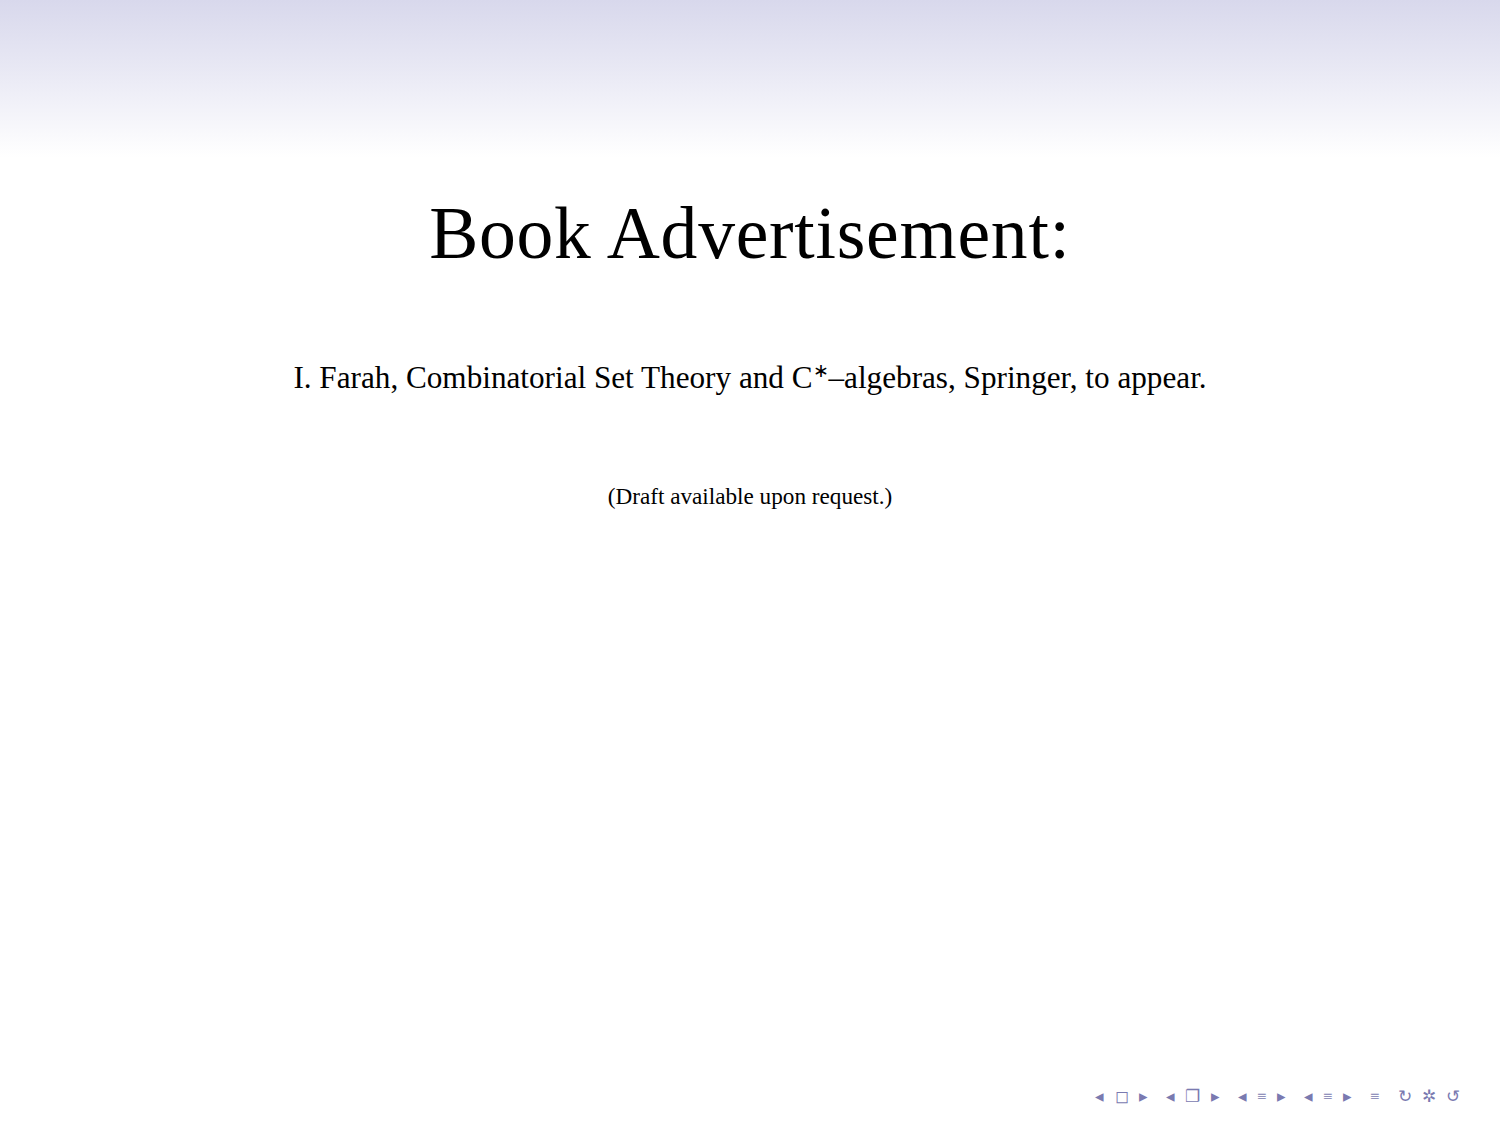Book Advertisement:
I. Farah, Combinatorial Set Theory and C∗–algebras, Springer, to appear.
(Draft available upon request.)
◂ ◻ ▸ ◂ ❐ ▸ ◂ ≡ ▸ ◂ ≡ ▸ ≡ ↻ ✲ ↺